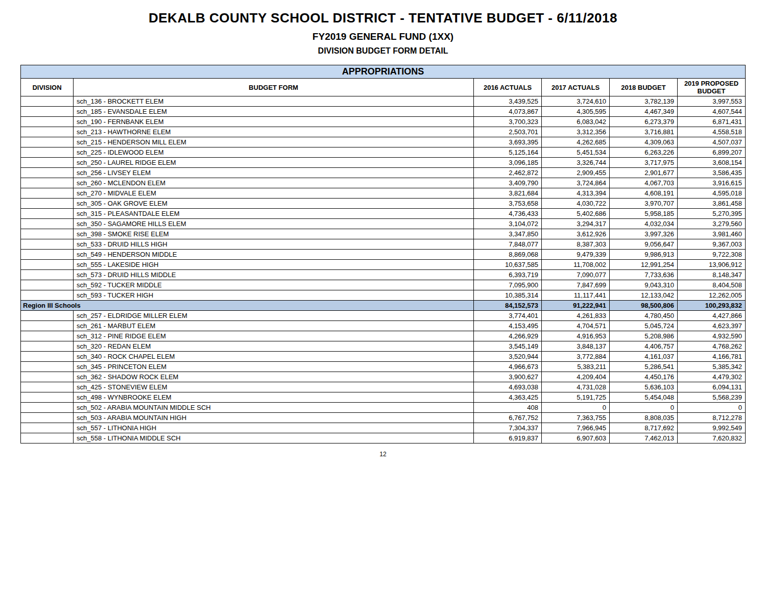DEKALB COUNTY SCHOOL DISTRICT - TENTATIVE BUDGET - 6/11/2018
FY2019 GENERAL FUND (1XX)
DIVISION BUDGET FORM DETAIL
| APPROPRIATIONS |
| --- |
| DIVISION | BUDGET FORM | 2016 ACTUALS | 2017 ACTUALS | 2018 BUDGET | 2019 PROPOSED BUDGET |
| | sch_136 - BROCKETT ELEM | 3,439,525 | 3,724,610 | 3,782,139 | 3,997,553 |
| | sch_185 - EVANSDALE ELEM | 4,073,867 | 4,305,595 | 4,467,349 | 4,607,544 |
| | sch_190 - FERNBANK ELEM | 3,700,323 | 6,083,042 | 6,273,379 | 6,871,431 |
| | sch_213 - HAWTHORNE ELEM | 2,503,701 | 3,312,356 | 3,716,881 | 4,558,518 |
| | sch_215 - HENDERSON MILL ELEM | 3,693,395 | 4,262,685 | 4,309,063 | 4,507,037 |
| | sch_225 - IDLEWOOD ELEM | 5,125,164 | 5,451,534 | 6,263,226 | 6,899,207 |
| | sch_250 - LAUREL RIDGE ELEM | 3,096,185 | 3,326,744 | 3,717,975 | 3,608,154 |
| | sch_256 - LIVSEY ELEM | 2,462,872 | 2,909,455 | 2,901,677 | 3,586,435 |
| | sch_260 - MCLENDON ELEM | 3,409,790 | 3,724,864 | 4,067,703 | 3,916,615 |
| | sch_270 - MIDVALE ELEM | 3,821,684 | 4,313,394 | 4,608,191 | 4,595,018 |
| | sch_305 - OAK GROVE ELEM | 3,753,658 | 4,030,722 | 3,970,707 | 3,861,458 |
| | sch_315 - PLEASANTDALE ELEM | 4,736,433 | 5,402,686 | 5,958,185 | 5,270,395 |
| | sch_350 - SAGAMORE HILLS ELEM | 3,104,072 | 3,294,317 | 4,032,034 | 3,279,560 |
| | sch_398 - SMOKE RISE ELEM | 3,347,850 | 3,612,926 | 3,997,326 | 3,981,460 |
| | sch_533 - DRUID HILLS HIGH | 7,848,077 | 8,387,303 | 9,056,647 | 9,367,003 |
| | sch_549 - HENDERSON MIDDLE | 8,869,068 | 9,479,339 | 9,986,913 | 9,722,308 |
| | sch_555 - LAKESIDE HIGH | 10,637,585 | 11,708,002 | 12,991,254 | 13,906,912 |
| | sch_573 - DRUID HILLS MIDDLE | 6,393,719 | 7,090,077 | 7,733,636 | 8,148,347 |
| | sch_592 - TUCKER MIDDLE | 7,095,900 | 7,847,699 | 9,043,310 | 8,404,508 |
| | sch_593 - TUCKER HIGH | 10,385,314 | 11,117,441 | 12,133,042 | 12,262,005 |
| Region III Schools | 84,152,573 | 91,222,941 | 98,500,806 | 100,293,832 |
| | sch_257 - ELDRIDGE MILLER ELEM | 3,774,401 | 4,261,833 | 4,780,450 | 4,427,866 |
| | sch_261 - MARBUT ELEM | 4,153,495 | 4,704,571 | 5,045,724 | 4,623,397 |
| | sch_312 - PINE RIDGE ELEM | 4,266,929 | 4,916,953 | 5,208,986 | 4,932,590 |
| | sch_320 - REDAN ELEM | 3,545,149 | 3,848,137 | 4,406,757 | 4,768,262 |
| | sch_340 - ROCK CHAPEL ELEM | 3,520,944 | 3,772,884 | 4,161,037 | 4,166,781 |
| | sch_345 - PRINCETON ELEM | 4,966,673 | 5,383,211 | 5,286,541 | 5,385,342 |
| | sch_362 - SHADOW ROCK ELEM | 3,900,627 | 4,209,404 | 4,450,176 | 4,479,302 |
| | sch_425 - STONEVIEW ELEM | 4,693,038 | 4,731,028 | 5,636,103 | 6,094,131 |
| | sch_498 - WYNBROOKE ELEM | 4,363,425 | 5,191,725 | 5,454,048 | 5,568,239 |
| | sch_502 - ARABIA MOUNTAIN MIDDLE SCH | 408 | 0 | 0 | 0 |
| | sch_503 - ARABIA MOUNTAIN HIGH | 6,767,752 | 7,363,755 | 8,808,035 | 8,712,278 |
| | sch_557 - LITHONIA HIGH | 7,304,337 | 7,966,945 | 8,717,692 | 9,992,549 |
| | sch_558 - LITHONIA MIDDLE SCH | 6,919,837 | 6,907,603 | 7,462,013 | 7,620,832 |
12